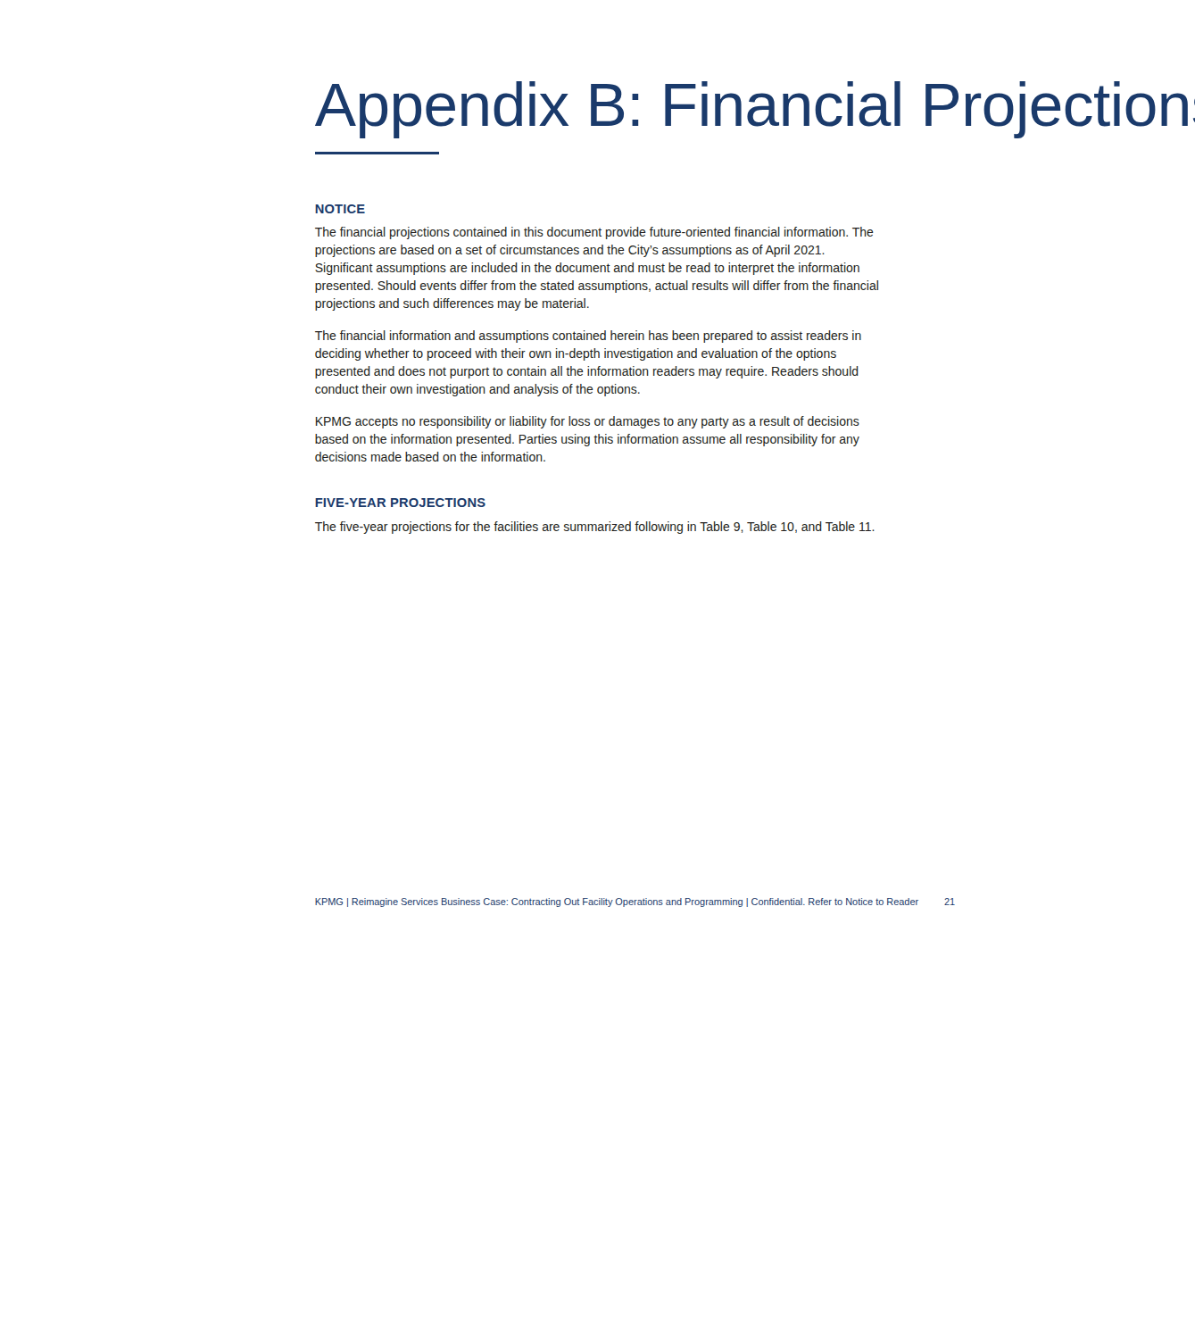Appendix B: Financial Projections
NOTICE
The financial projections contained in this document provide future-oriented financial information. The projections are based on a set of circumstances and the City’s assumptions as of April 2021. Significant assumptions are included in the document and must be read to interpret the information presented. Should events differ from the stated assumptions, actual results will differ from the financial projections and such differences may be material.
The financial information and assumptions contained herein has been prepared to assist readers in deciding whether to proceed with their own in-depth investigation and evaluation of the options presented and does not purport to contain all the information readers may require. Readers should conduct their own investigation and analysis of the options.
KPMG accepts no responsibility or liability for loss or damages to any party as a result of decisions based on the information presented. Parties using this information assume all responsibility for any decisions made based on the information.
FIVE-YEAR PROJECTIONS
The five-year projections for the facilities are summarized following in Table 9, Table 10, and Table 11.
KPMG | Reimagine Services Business Case: Contracting Out Facility Operations and Programming | Confidential. Refer to Notice to Reader
21